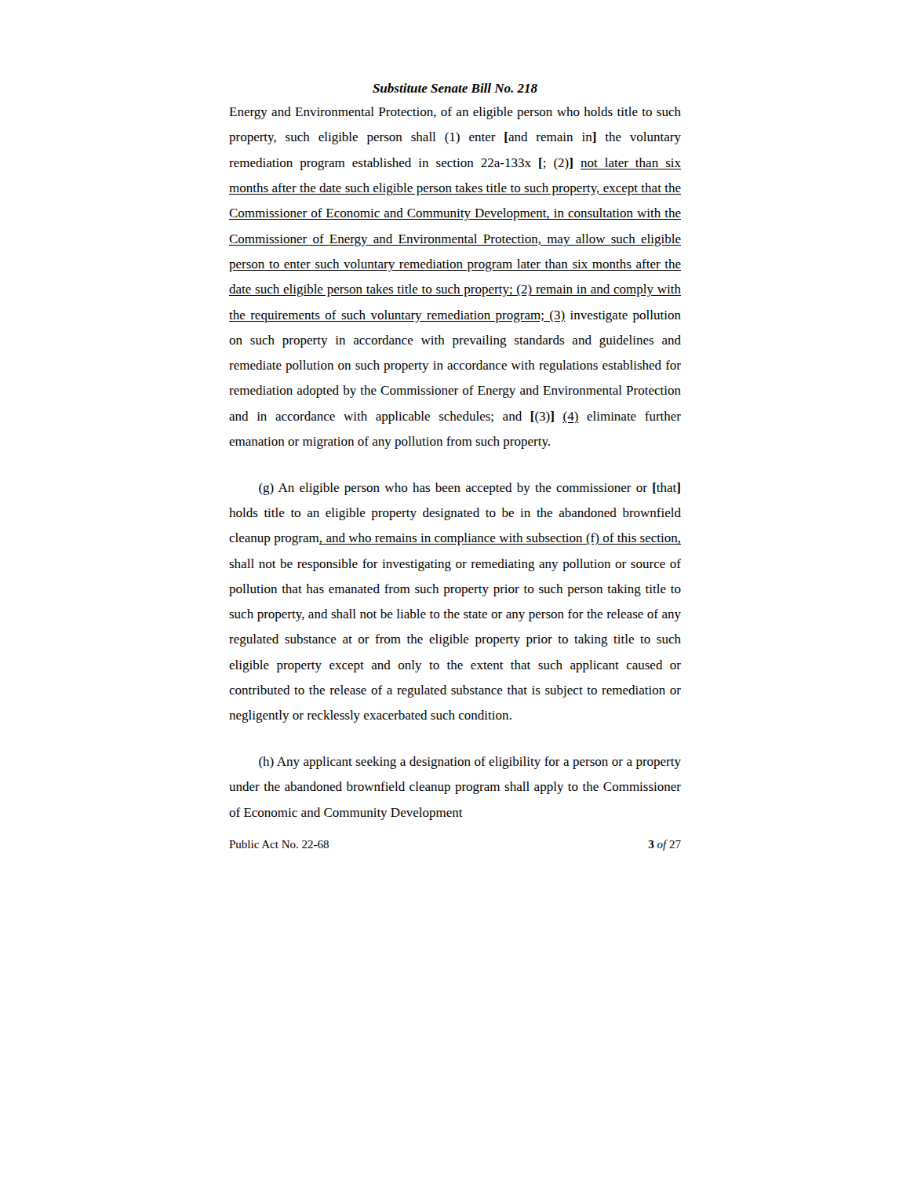Substitute Senate Bill No. 218
Energy and Environmental Protection, of an eligible person who holds title to such property, such eligible person shall (1) enter [and remain in] the voluntary remediation program established in section 22a-133x [; (2)] not later than six months after the date such eligible person takes title to such property, except that the Commissioner of Economic and Community Development, in consultation with the Commissioner of Energy and Environmental Protection, may allow such eligible person to enter such voluntary remediation program later than six months after the date such eligible person takes title to such property; (2) remain in and comply with the requirements of such voluntary remediation program; (3) investigate pollution on such property in accordance with prevailing standards and guidelines and remediate pollution on such property in accordance with regulations established for remediation adopted by the Commissioner of Energy and Environmental Protection and in accordance with applicable schedules; and [(3)] (4) eliminate further emanation or migration of any pollution from such property.
(g) An eligible person who has been accepted by the commissioner or [that] holds title to an eligible property designated to be in the abandoned brownfield cleanup program, and who remains in compliance with subsection (f) of this section, shall not be responsible for investigating or remediating any pollution or source of pollution that has emanated from such property prior to such person taking title to such property, and shall not be liable to the state or any person for the release of any regulated substance at or from the eligible property prior to taking title to such eligible property except and only to the extent that such applicant caused or contributed to the release of a regulated substance that is subject to remediation or negligently or recklessly exacerbated such condition.
(h) Any applicant seeking a designation of eligibility for a person or a property under the abandoned brownfield cleanup program shall apply to the Commissioner of Economic and Community Development
Public Act No. 22-68 3 of 27